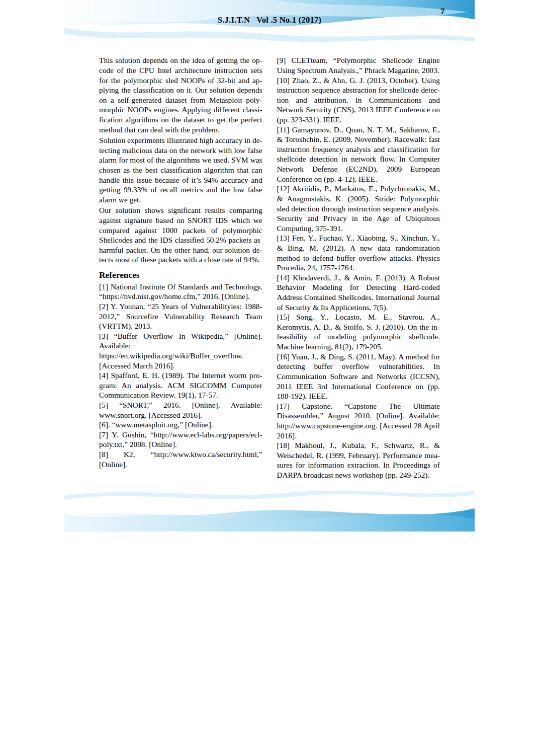7
S.J.I.T.N Vol .5 No.1 (2017)
This solution depends on the idea of getting the op-code of the CPU Intel architecture instruction sets for the polymorphic sled NOOPs of 32-bit and applying the classification on it. Our solution depends on a self-generated dataset from Metasploit polymorphic NOOPs engines. Applying different classification algorithms on the dataset to get the perfect method that can deal with the problem.
Solution experiments illustrated high accuracy in detecting malicious data on the network with low false alarm for most of the algorithms we used. SVM was chosen as the best classification algorithm that can handle this issue because of it’s 94% accuracy and getting 99.33% of recall metrics and the low false alarm we get.
Our solution shows significant results comparing against signature based on SNORT IDS which we compared against 1000 packets of polymorphic Shellcodes and the IDS classified 50.2% packets as harmful packet. On the other hand, our solution detects most of these packets with a close rate of 94%.
References
[1] National Institute Of Standards and Technology, “https://nvd.nist.gov/home.cfm,” 2016. [Online].
[2] Y. Younan, “25 Years of Vulnerabilityies: 1988- 2012,” Sourcefire Vulnerability Research Team (VRTTM), 2013.
[3] “Buffer Overflow In Wikipedia,” [Online]. Available: https://en.wikipedia.org/wiki/Buffer_overflow. [Accessed March 2016].
[4] Spafford, E. H. (1989). The Internet worm program: An analysis. ACM SIGCOMM Computer Communication Review, 19(1), 17-57.
[5] “SNORT,” 2016. [Online]. Available: www.snort.org. [Accessed 2016].
[6]. “www.metasploit.org,” [Online].
[7] Y. Gushin, “http://www.ecl-labs.org/papers/ecl-poly.txt,” 2008. [Online].
[8] K2, “http://www.ktwo.ca/security.html,” [Online].
[9] CLETteam, “Polymorphic Shellcode Engine Using Spectrum Analysis.,” Phrack Magazine, 2003.
[10] Zhao, Z., & Ahn, G. J. (2013, October). Using instruction sequence abstraction for shellcode detection and attribution. In Communications and Network Security (CNS), 2013 IEEE Conference on (pp. 323-331). IEEE.
[11] Gamayunov, D., Quan, N. T. M., Sakharov, F., & Toroshchin, E. (2009, November). Racewalk: fast instruction frequency analysis and classification for shellcode detection in network flow. In Computer Network Defense (EC2ND), 2009 European Conference on (pp. 4-12). IEEE.
[12] Akritidis, P., Markatos, E., Polychronakis, M., & Anagnostakis, K. (2005). Stride: Polymorphic sled detection through instruction sequence analysis. Security and Privacy in the Age of Ubiquitous Computing, 375-391.
[13] Fen, Y., Fuchao, Y., Xiaobing, S., Xinchun, Y., & Bing, M. (2012). A new data randomization method to defend buffer overflow attacks. Physics Procedia, 24, 1757-1764.
[14] Khodaverdi, J., & Amin, F. (2013). A Robust Behavior Modeling for Detecting Hard-coded Address Contained Shellcodes. International Journal of Security & Its Applicetions, 7(5).
[15] Song, Y., Locasto, M. E., Stavrou, A., Keromytis, A. D., & Stolfo, S. J. (2010). On the infeasibility of modeling polymorphic shellcode. Machine learning, 81(2), 179-205.
[16] Yuan, J., & Ding, S. (2011, May). A method for detecting buffer overflow vulnerabilities. In Communication Software and Networks (ICCSN), 2011 IEEE 3rd International Conference on (pp. 188-192). IEEE.
[17] Capstone, “Capstone The Ultimate Disassembler,” August 2010. [Online]. Available: http://www.capstone-engine.org. [Accessed 28 April 2016].
[18] Makhoul, J., Kubala, F., Schwartz, R., & Weischedel, R. (1999, February). Performance measures for information extraction. In Proceedings of DARPA broadcast news workshop (pp. 249-252).